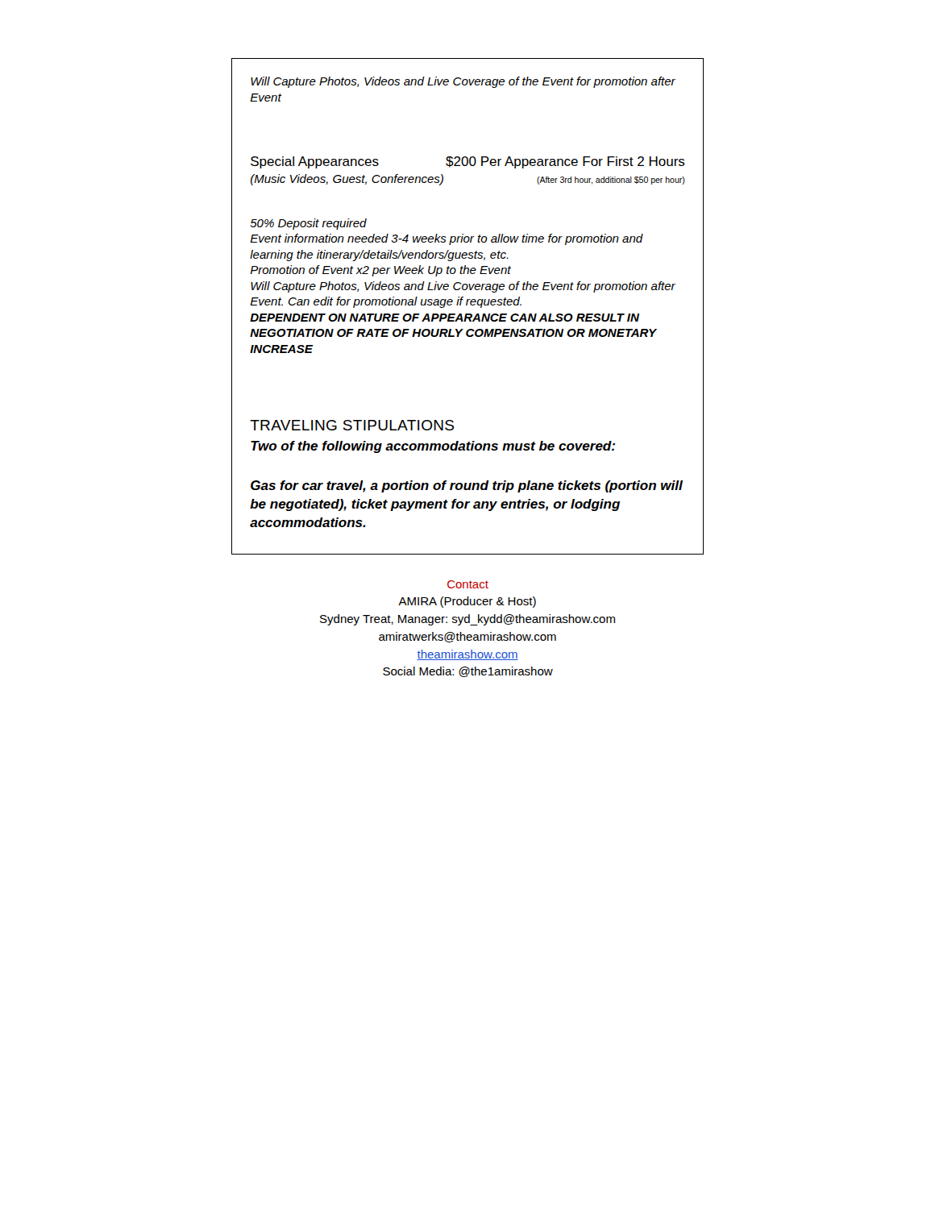Will Capture Photos, Videos and Live Coverage of the Event for promotion after Event
Special Appearances $200 Per Appearance For First 2 Hours
(Music Videos, Guest, Conferences) (After 3rd hour, additional $50 per hour)
50% Deposit required
Event information needed 3-4 weeks prior to allow time for promotion and learning the itinerary/details/vendors/guests, etc.
Promotion of Event x2 per Week Up to the Event
Will Capture Photos, Videos and Live Coverage of the Event for promotion after Event. Can edit for promotional usage if requested.
DEPENDENT ON NATURE OF APPEARANCE CAN ALSO RESULT IN NEGOTIATION OF RATE OF HOURLY COMPENSATION OR MONETARY INCREASE
TRAVELING STIPULATIONS
Two of the following accommodations must be covered:
Gas for car travel, a portion of round trip plane tickets (portion will be negotiated), ticket payment for any entries, or lodging accommodations.
Contact
AMIRA (Producer & Host)
Sydney Treat, Manager: syd_kydd@theamirashow.com
amiratwerks@theamirashow.com
theamirashow.com
Social Media: @the1amirashow